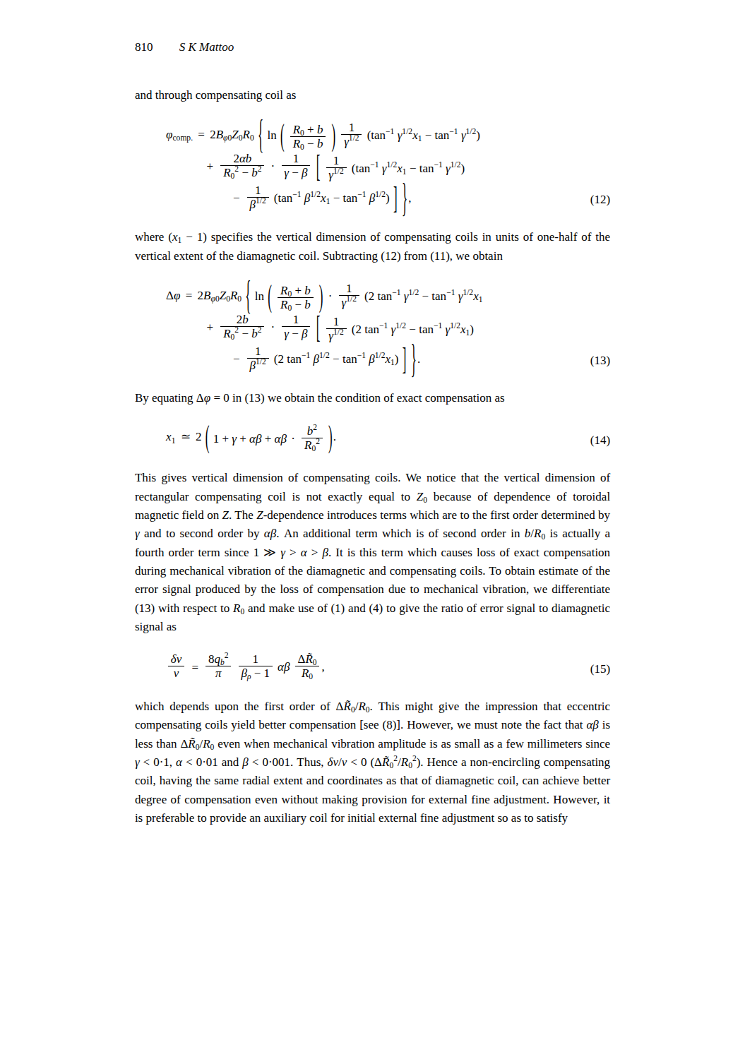810 S K Mattoo
and through compensating coil as
(12)
φcomp. = 2Bφ0Z0R0 { ln ( R0 + b R0 − b ) 1 γ1/2 (tan−1 γ1/2x1 − tan−1 γ1/2) + 2αb R02 − b2 · 1 γ − β [ 1 γ1/2 (tan−1 γ1/2x1 − tan−1 γ1/2) − 1 β1/2 (tan−1 β1/2x1 − tan−1 β1/2) ] },
where (x1 − 1) specifies the vertical dimension of compensating coils in units of one-half of the vertical extent of the diamagnetic coil. Subtracting (12) from (11), we obtain
(13)
Δφ = 2Bφ0Z0R0 { ln ( R0 + b R0 − b ) · 1 γ1/2 (2 tan−1 γ1/2 − tan−1 γ1/2x1 + 2b R02 − b2 · 1 γ − β [ 1 γ1/2 (2 tan−1 γ1/2 − tan−1 γ1/2x1) − 1 β1/2 (2 tan−1 β1/2 − tan−1 β1/2x1) ] }.
By equating Δφ = 0 in (13) we obtain the condition of exact compensation as
(14)
x1 ≃ 2 ( 1 + γ + αβ + αβ · b2 R02 ).
This gives vertical dimension of compensating coils. We notice that the vertical dimension of rectangular compensating coil is not exactly equal to Z0 because of dependence of toroidal magnetic field on Z. The Z-dependence introduces terms which are to the first order determined by γ and to second order by αβ. An additional term which is of second order in b/R0 is actually a fourth order term since 1 ≫ γ > α > β. It is this term which causes loss of exact compensation during mechanical vibration of the diamagnetic and compensating coils. To obtain estimate of the error signal produced by the loss of compensation due to mechanical vibration, we differentiate (13) with respect to R0 and make use of (1) and (4) to give the ratio of error signal to diamagnetic signal as
(15)
δv v = 8qb2 π 1 βρ − 1 αβ ΔR̃0 R0,
which depends upon the first order of ΔR̃0/R0. This might give the impression that eccentric compensating coils yield better compensation [see (8)]. However, we must note the fact that αβ is less than ΔR̃0/R0 even when mechanical vibration amplitude is as small as a few millimeters since γ < 0·1, α < 0·01 and β < 0·001. Thus, δv/v < 0 (ΔR̃02/R02). Hence a non-encircling compensating coil, having the same radial extent and coordinates as that of diamagnetic coil, can achieve better degree of compensation even without making provision for external fine adjustment. However, it is preferable to provide an auxiliary coil for initial external fine adjustment so as to satisfy